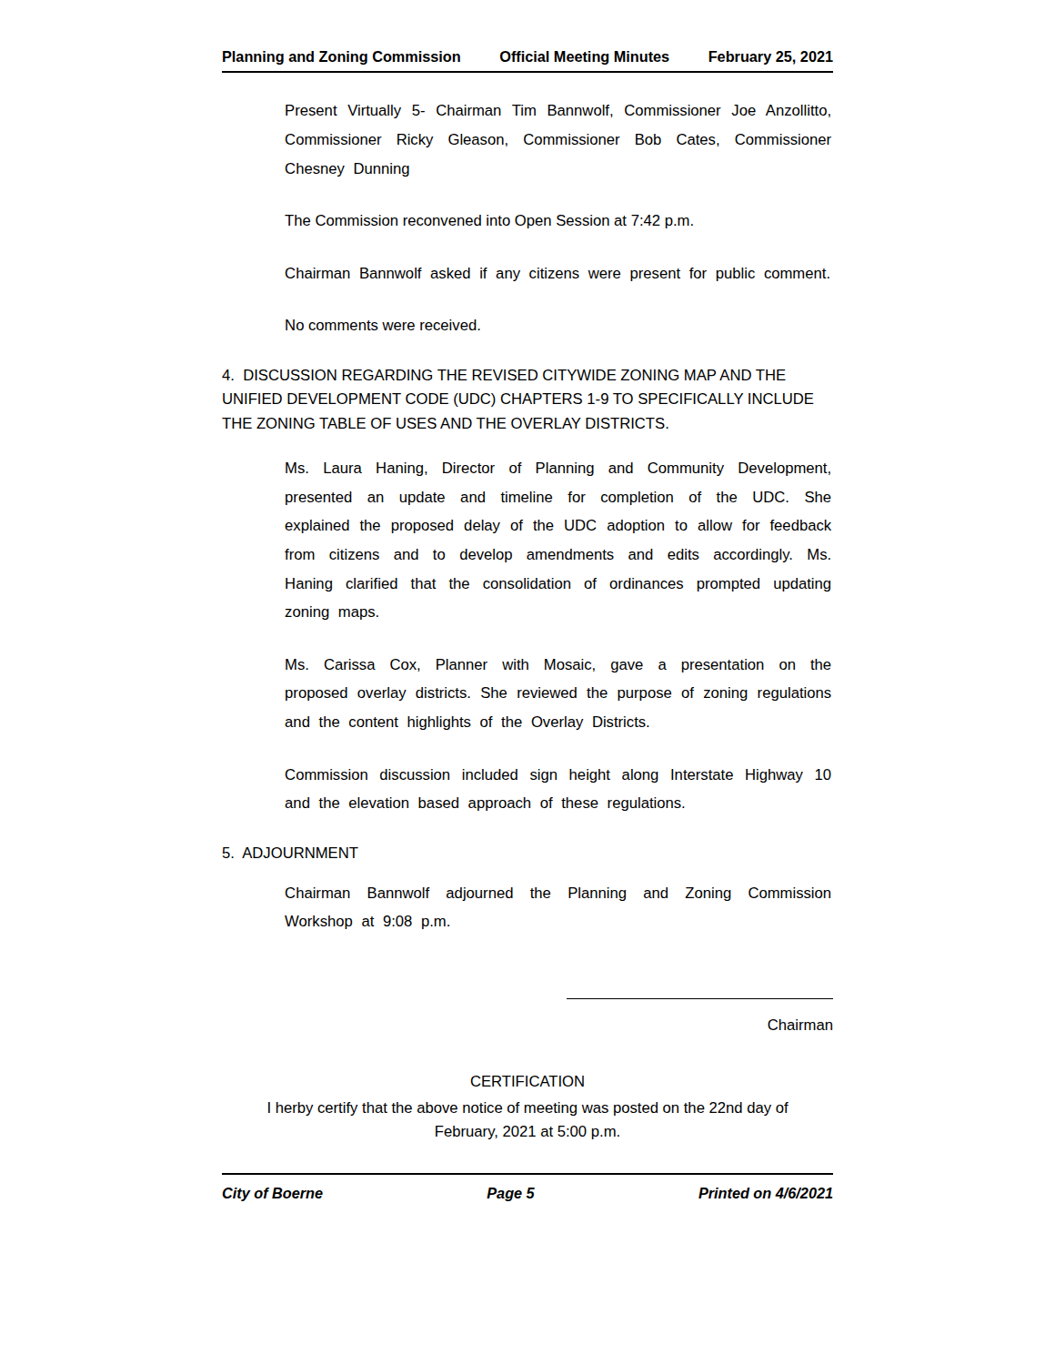Planning and Zoning Commission
Official Meeting Minutes
February 25, 2021
Present Virtually 5- Chairman Tim Bannwolf, Commissioner Joe Anzollitto, Commissioner Ricky Gleason, Commissioner Bob Cates, Commissioner Chesney Dunning
The Commission reconvened into Open Session at 7:42 p.m.
Chairman Bannwolf asked if any citizens were present for public comment.
No comments were received.
4. Discussion regarding the revised citywide zoning map and the Unified Development Code (UDC) Chapters 1-9 to specifically include the Zoning Table of Uses and the Overlay Districts.
Ms. Laura Haning, Director of Planning and Community Development, presented an update and timeline for completion of the UDC. She explained the proposed delay of the UDC adoption to allow for feedback from citizens and to develop amendments and edits accordingly. Ms. Haning clarified that the consolidation of ordinances prompted updating zoning maps.
Ms. Carissa Cox, Planner with Mosaic, gave a presentation on the proposed overlay districts. She reviewed the purpose of zoning regulations and the content highlights of the Overlay Districts.
Commission discussion included sign height along Interstate Highway 10 and the elevation based approach of these regulations.
5. Adjournment
Chairman Bannwolf adjourned the Planning and Zoning Commission Workshop at 9:08 p.m.
Chairman
Certification
I herby certify that the above notice of meeting was posted on the 22nd day of
February, 2021 at 5:00 p.m.
City of Boerne
Page 5
Printed on 4/6/2021